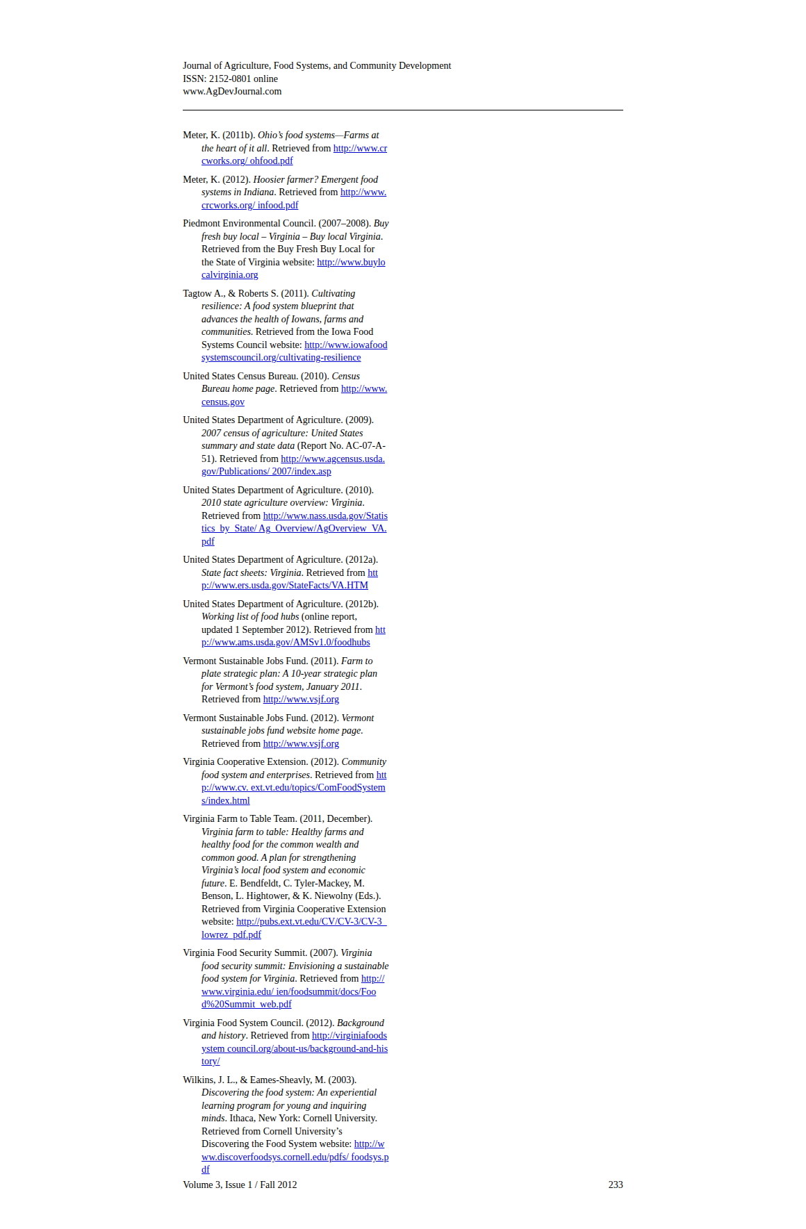Journal of Agriculture, Food Systems, and Community Development ISSN: 2152-0801 online www.AgDevJournal.com
Meter, K. (2011b). Ohio’s food systems—Farms at the heart of it all. Retrieved from http://www.crcworks.org/ ohfood.pdf
Meter, K. (2012). Hoosier farmer? Emergent food systems in Indiana. Retrieved from http://www.crcworks.org/ infood.pdf
Piedmont Environmental Council. (2007–2008). Buy fresh buy local – Virginia – Buy local Virginia. Retrieved from the Buy Fresh Buy Local for the State of Virginia website: http://www.buylocalvirginia.org
Tagtow A., & Roberts S. (2011). Cultivating resilience: A food system blueprint that advances the health of Iowans, farms and communities. Retrieved from the Iowa Food Systems Council website: http://www.iowafood systemscouncil.org/cultivating-resilience
United States Census Bureau. (2010). Census Bureau home page. Retrieved from http://www.census.gov
United States Department of Agriculture. (2009). 2007 census of agriculture: United States summary and state data (Report No. AC-07-A-51). Retrieved from http://www.agcensus.usda.gov/Publications/ 2007/index.asp
United States Department of Agriculture. (2010). 2010 state agriculture overview: Virginia. Retrieved from http://www.nass.usda.gov/Statistics_by_State/ Ag_Overview/AgOverview_VA.pdf
United States Department of Agriculture. (2012a). State fact sheets: Virginia. Retrieved from http://www.ers.usda.gov/StateFacts/VA.HTM
United States Department of Agriculture. (2012b). Working list of food hubs (online report, updated 1 September 2012). Retrieved from http://www.ams.usda.gov/AMSv1.0/foodhubs
Vermont Sustainable Jobs Fund. (2011). Farm to plate strategic plan: A 10-year strategic plan for Vermont’s food system, January 2011. Retrieved from http://www.vsjf.org
Vermont Sustainable Jobs Fund. (2012). Vermont sustainable jobs fund website home page. Retrieved from http://www.vsjf.org
Virginia Cooperative Extension. (2012). Community food system and enterprises. Retrieved from http://www.cv. ext.vt.edu/topics/ComFoodSystems/index.html
Virginia Farm to Table Team. (2011, December). Virginia farm to table: Healthy farms and healthy food for the common wealth and common good. A plan for strengthening Virginia’s local food system and economic future. E. Bendfeldt, C. Tyler-Mackey, M. Benson, L. Hightower, & K. Niewolny (Eds.). Retrieved from Virginia Cooperative Extension website: http://pubs.ext.vt.edu/CV/CV-3/CV-3_lowrez_pdf.pdf
Virginia Food Security Summit. (2007). Virginia food security summit: Envisioning a sustainable food system for Virginia. Retrieved from http://www.virginia.edu/ ien/foodsummit/docs/Food%20Summit_web.pdf
Virginia Food System Council. (2012). Background and history. Retrieved from http://virginiafoodsystem council.org/about-us/background-and-history/
Wilkins, J. L., & Eames-Sheavly, M. (2003). Discovering the food system: An experiential learning program for young and inquiring minds. Ithaca, New York: Cornell University. Retrieved from Cornell University’s Discovering the Food System website: http://www.discoverfoodsys.cornell.edu/pdfs/ foodsys.pdf
Volume 3, Issue 1 / Fall 2012 233